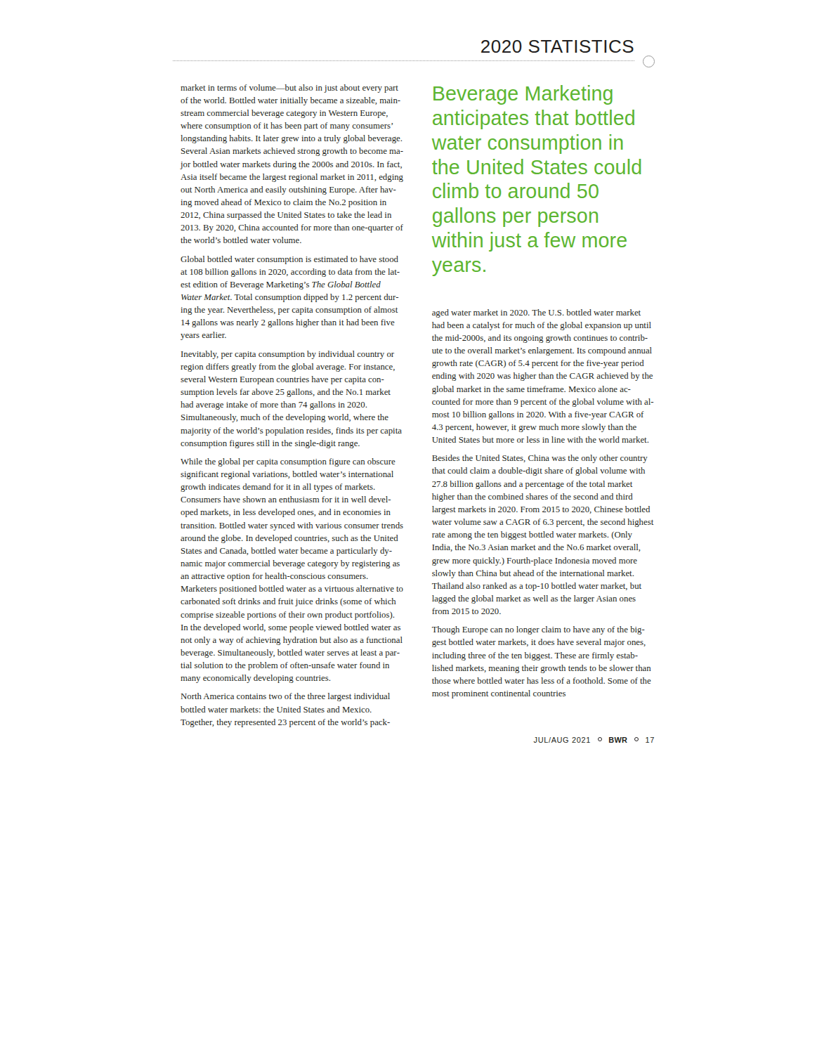2020 STATISTICS
market in terms of volume—but also in just about every part of the world. Bottled water initially became a sizeable, mainstream commercial beverage category in Western Europe, where consumption of it has been part of many consumers’ longstanding habits. It later grew into a truly global beverage. Several Asian markets achieved strong growth to become major bottled water markets during the 2000s and 2010s. In fact, Asia itself became the largest regional market in 2011, edging out North America and easily outshining Europe. After having moved ahead of Mexico to claim the No.2 position in 2012, China surpassed the United States to take the lead in 2013. By 2020, China accounted for more than one-quarter of the world’s bottled water volume.
Global bottled water consumption is estimated to have stood at 108 billion gallons in 2020, according to data from the latest edition of Beverage Marketing’s The Global Bottled Water Market. Total consumption dipped by 1.2 percent during the year. Nevertheless, per capita consumption of almost 14 gallons was nearly 2 gallons higher than it had been five years earlier.
Inevitably, per capita consumption by individual country or region differs greatly from the global average. For instance, several Western European countries have per capita consumption levels far above 25 gallons, and the No.1 market had average intake of more than 74 gallons in 2020. Simultaneously, much of the developing world, where the majority of the world’s population resides, finds its per capita consumption figures still in the single-digit range.
While the global per capita consumption figure can obscure significant regional variations, bottled water’s international growth indicates demand for it in all types of markets. Consumers have shown an enthusiasm for it in well developed markets, in less developed ones, and in economies in transition. Bottled water synced with various consumer trends around the globe. In developed countries, such as the United States and Canada, bottled water became a particularly dynamic major commercial beverage category by registering as an attractive option for health-conscious consumers. Marketers positioned bottled water as a virtuous alternative to carbonated soft drinks and fruit juice drinks (some of which comprise sizeable portions of their own product portfolios). In the developed world, some people viewed bottled water as not only a way of achieving hydration but also as a functional beverage. Simultaneously, bottled water serves at least a partial solution to the problem of often-unsafe water found in many economically developing countries.
North America contains two of the three largest individual bottled water markets: the United States and Mexico. Together, they represented 23 percent of the world’s pack-
Beverage Marketing anticipates that bottled water consumption in the United States could climb to around 50 gallons per person within just a few more years.
aged water market in 2020. The U.S. bottled water market had been a catalyst for much of the global expansion up until the mid-2000s, and its ongoing growth continues to contribute to the overall market’s enlargement. Its compound annual growth rate (CAGR) of 5.4 percent for the five-year period ending with 2020 was higher than the CAGR achieved by the global market in the same timeframe. Mexico alone accounted for more than 9 percent of the global volume with almost 10 billion gallons in 2020. With a five-year CAGR of 4.3 percent, however, it grew much more slowly than the United States but more or less in line with the world market.
Besides the United States, China was the only other country that could claim a double-digit share of global volume with 27.8 billion gallons and a percentage of the total market higher than the combined shares of the second and third largest markets in 2020. From 2015 to 2020, Chinese bottled water volume saw a CAGR of 6.3 percent, the second highest rate among the ten biggest bottled water markets. (Only India, the No.3 Asian market and the No.6 market overall, grew more quickly.) Fourth-place Indonesia moved more slowly than China but ahead of the international market. Thailand also ranked as a top-10 bottled water market, but lagged the global market as well as the larger Asian ones from 2015 to 2020.
Though Europe can no longer claim to have any of the biggest bottled water markets, it does have several major ones, including three of the ten biggest. These are firmly established markets, meaning their growth tends to be slower than those where bottled water has less of a foothold. Some of the most prominent continental countries
JUL/AUG 2021 BWR 17